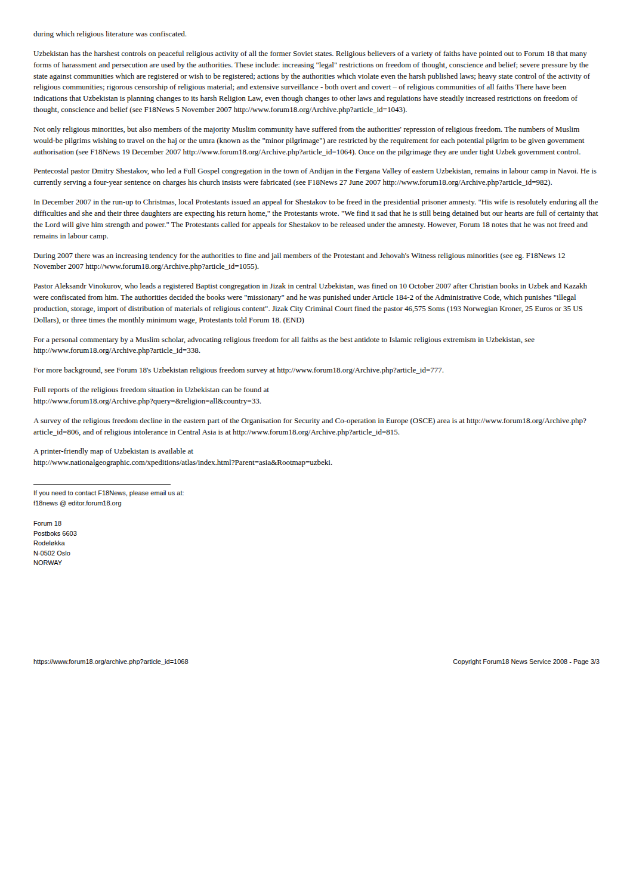during which religious literature was confiscated.
Uzbekistan has the harshest controls on peaceful religious activity of all the former Soviet states. Religious believers of a variety of faiths have pointed out to Forum 18 that many forms of harassment and persecution are used by the authorities. These include: increasing "legal" restrictions on freedom of thought, conscience and belief; severe pressure by the state against communities which are registered or wish to be registered; actions by the authorities which violate even the harsh published laws; heavy state control of the activity of religious communities; rigorous censorship of religious material; and extensive surveillance - both overt and covert – of religious communities of all faiths There have been indications that Uzbekistan is planning changes to its harsh Religion Law, even though changes to other laws and regulations have steadily increased restrictions on freedom of thought, conscience and belief (see F18News 5 November 2007 http://www.forum18.org/Archive.php?article_id=1043).
Not only religious minorities, but also members of the majority Muslim community have suffered from the authorities' repression of religious freedom. The numbers of Muslim would-be pilgrims wishing to travel on the haj or the umra (known as the "minor pilgrimage") are restricted by the requirement for each potential pilgrim to be given government authorisation (see F18News 19 December 2007 http://www.forum18.org/Archive.php?article_id=1064). Once on the pilgrimage they are under tight Uzbek government control.
Pentecostal pastor Dmitry Shestakov, who led a Full Gospel congregation in the town of Andijan in the Fergana Valley of eastern Uzbekistan, remains in labour camp in Navoi. He is currently serving a four-year sentence on charges his church insists were fabricated (see F18News 27 June 2007 http://www.forum18.org/Archive.php?article_id=982).
In December 2007 in the run-up to Christmas, local Protestants issued an appeal for Shestakov to be freed in the presidential prisoner amnesty. "His wife is resolutely enduring all the difficulties and she and their three daughters are expecting his return home," the Protestants wrote. "We find it sad that he is still being detained but our hearts are full of certainty that the Lord will give him strength and power." The Protestants called for appeals for Shestakov to be released under the amnesty. However, Forum 18 notes that he was not freed and remains in labour camp.
During 2007 there was an increasing tendency for the authorities to fine and jail members of the Protestant and Jehovah's Witness religious minorities (see eg. F18News 12 November 2007 http://www.forum18.org/Archive.php?article_id=1055).
Pastor Aleksandr Vinokurov, who leads a registered Baptist congregation in Jizak in central Uzbekistan, was fined on 10 October 2007 after Christian books in Uzbek and Kazakh were confiscated from him. The authorities decided the books were "missionary" and he was punished under Article 184-2 of the Administrative Code, which punishes "illegal production, storage, import of distribution of materials of religious content". Jizak City Criminal Court fined the pastor 46,575 Soms (193 Norwegian Kroner, 25 Euros or 35 US Dollars), or three times the monthly minimum wage, Protestants told Forum 18. (END)
For a personal commentary by a Muslim scholar, advocating religious freedom for all faiths as the best antidote to Islamic religious extremism in Uzbekistan, see http://www.forum18.org/Archive.php?article_id=338.
For more background, see Forum 18's Uzbekistan religious freedom survey at http://www.forum18.org/Archive.php?article_id=777.
Full reports of the religious freedom situation in Uzbekistan can be found at
http://www.forum18.org/Archive.php?query=&religion=all&country=33.
A survey of the religious freedom decline in the eastern part of the Organisation for Security and Co-operation in Europe (OSCE) area is at http://www.forum18.org/Archive.php?article_id=806, and of religious intolerance in Central Asia is at http://www.forum18.org/Archive.php?article_id=815.
A printer-friendly map of Uzbekistan is available at
http://www.nationalgeographic.com/xpeditions/atlas/index.html?Parent=asia&Rootmap=uzbeki.
If you need to contact F18News, please email us at:
f18news @ editor.forum18.org
Forum 18
Postboks 6603
Rodeløkka
N-0502 Oslo
NORWAY
https://www.forum18.org/archive.php?article_id=1068 Copyright Forum18 News Service 2008 - Page 3/3